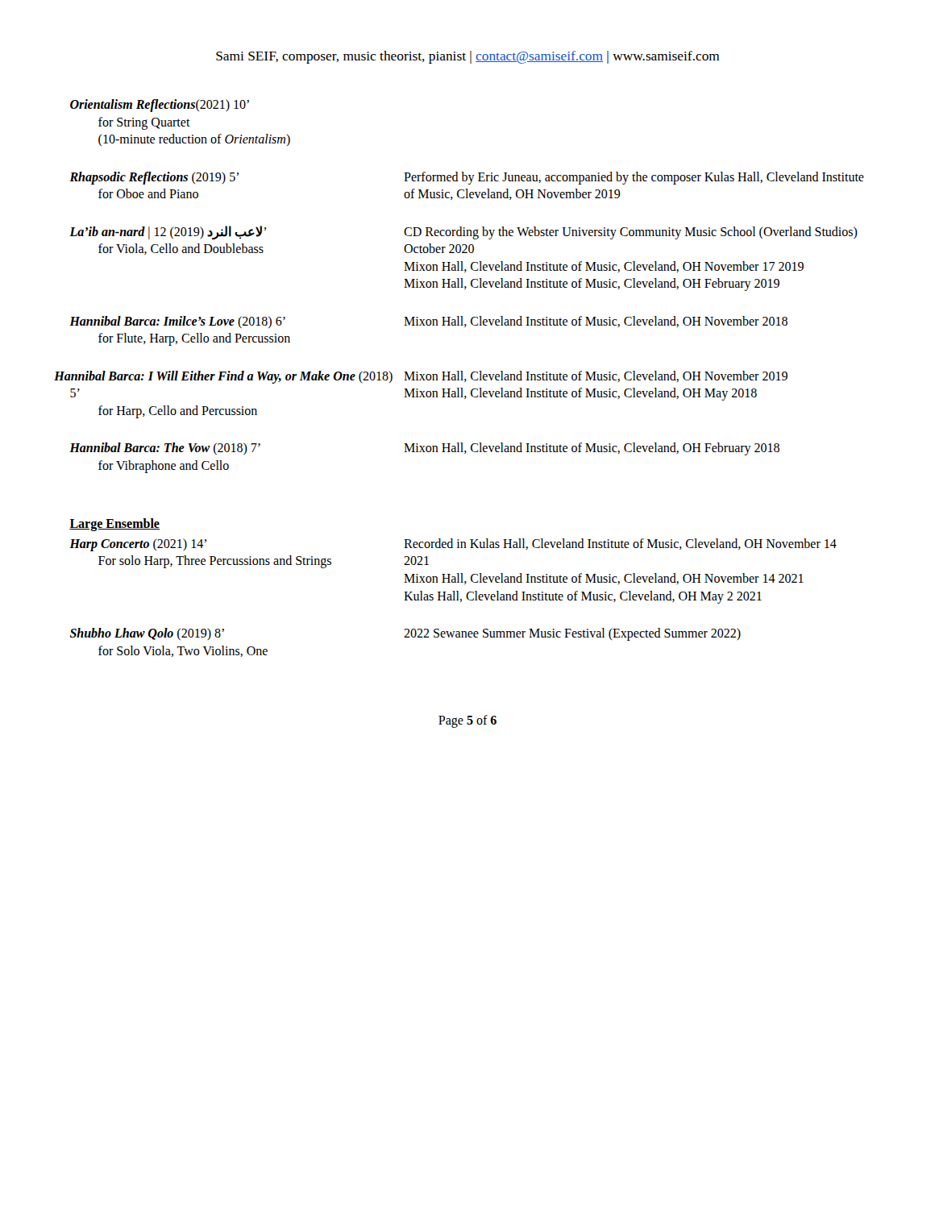Sami SEIF, composer, music theorist, pianist | contact@samiseif.com | www.samiseif.com
| Orientalism Reflections (2021) 10’ for String Quartet (10-minute reduction of Orientalism ) | |
| Rhapsodic Reflections (2019) 5’ for Oboe and Piano | Performed by Eric Juneau, accompanied by the composer Kulas Hall, Cleveland Institute of Music, Cleveland, OH November 2019 |
| La’ib an-nard / لاعب النرد (2019) 12’ for Viola, Cello and Doublebass | CD Recording by the Webster University Community Music School (Overland Studios) October 2020 Mixon Hall, Cleveland Institute of Music, Cleveland, OH November 17 2019 Mixon Hall, Cleveland Institute of Music, Cleveland, OH February 2019 |
| Hannibal Barca: Imilce’s Love (2018) 6’ for Flute, Harp, Cello and Percussion | Mixon Hall, Cleveland Institute of Music, Cleveland, OH November 2018 |
| Hannibal Barca: I Will Either Find a Way, or Make One (2018) 5’ for Harp, Cello and Percussion | Mixon Hall, Cleveland Institute of Music, Cleveland, OH November 2019 Mixon Hall, Cleveland Institute of Music, Cleveland, OH May 2018 |
| Hannibal Barca: The Vow (2018) 7’ for Vibraphone and Cello | Mixon Hall, Cleveland Institute of Music, Cleveland, OH February 2018 |
Large Ensemble
| Harp Concerto (2021) 14’ For solo Harp, Three Percussions and Strings | Recorded in Kulas Hall, Cleveland Institute of Music, Cleveland, OH November 14 2021 Mixon Hall, Cleveland Institute of Music, Cleveland, OH November 14 2021 Kulas Hall, Cleveland Institute of Music, Cleveland, OH May 2 2021 |
| Shubho Lhaw Qolo (2019) 8’ for Solo Viola, Two Violins, One | 2022 Sewanee Summer Music Festival (Expected Summer 2022) |
Page 5 of 6